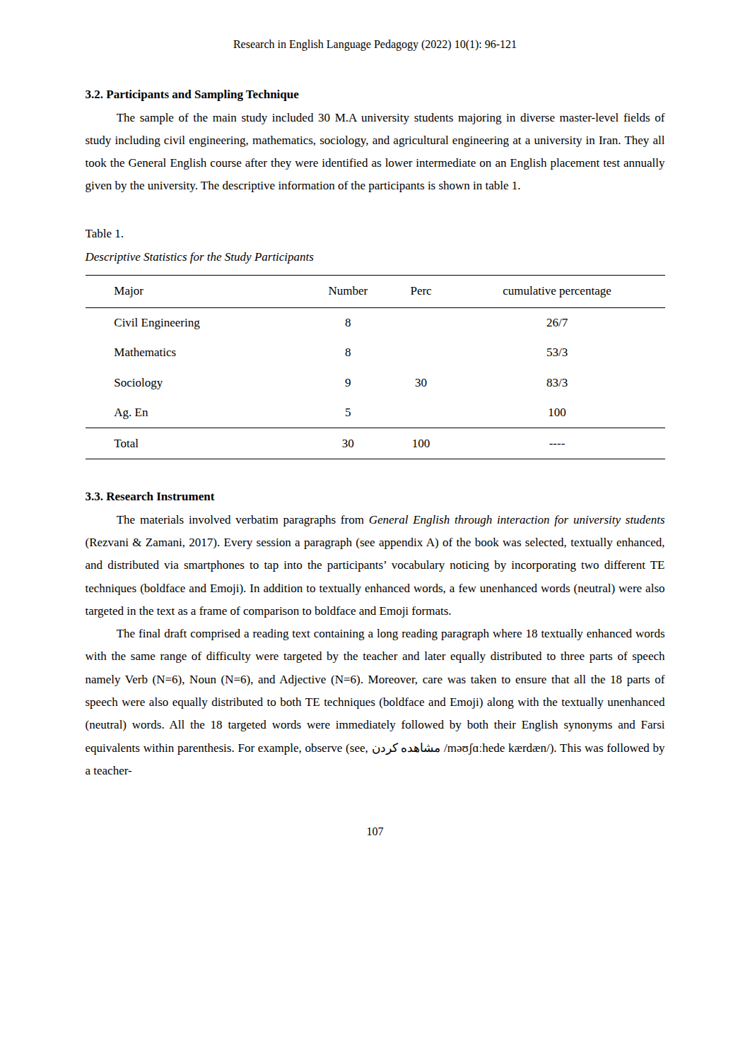Research in English Language Pedagogy (2022) 10(1): 96-121
3.2. Participants and Sampling Technique
The sample of the main study included 30 M.A university students majoring in diverse master-level fields of study including civil engineering, mathematics, sociology, and agricultural engineering at a university in Iran. They all took the General English course after they were identified as lower intermediate on an English placement test annually given by the university. The descriptive information of the participants is shown in table 1.
Table 1.
Descriptive Statistics for the Study Participants
| Major | Number | Perc | cumulative percentage |
| --- | --- | --- | --- |
| Civil Engineering | 8 | | 26/7 |
| Mathematics | 8 | | 53/3 |
| Sociology | 9 | 30 | 83/3 |
| Ag. En | 5 | | 100 |
| Total | 30 | 100 | ---- |
3.3. Research Instrument
The materials involved verbatim paragraphs from General English through interaction for university students (Rezvani & Zamani, 2017). Every session a paragraph (see appendix A) of the book was selected, textually enhanced, and distributed via smartphones to tap into the participants’ vocabulary noticing by incorporating two different TE techniques (boldface and Emoji). In addition to textually enhanced words, a few unenhanced words (neutral) were also targeted in the text as a frame of comparison to boldface and Emoji formats.
The final draft comprised a reading text containing a long reading paragraph where 18 textually enhanced words with the same range of difficulty were targeted by the teacher and later equally distributed to three parts of speech namely Verb (N=6), Noun (N=6), and Adjective (N=6). Moreover, care was taken to ensure that all the 18 parts of speech were also equally distributed to both TE techniques (boldface and Emoji) along with the textually unenhanced (neutral) words. All the 18 targeted words were immediately followed by both their English synonyms and Farsi equivalents within parenthesis. For example, observe (see, مشاهده کردن /məʊʃɑːhede kærdæn/). This was followed by a teacher-
107